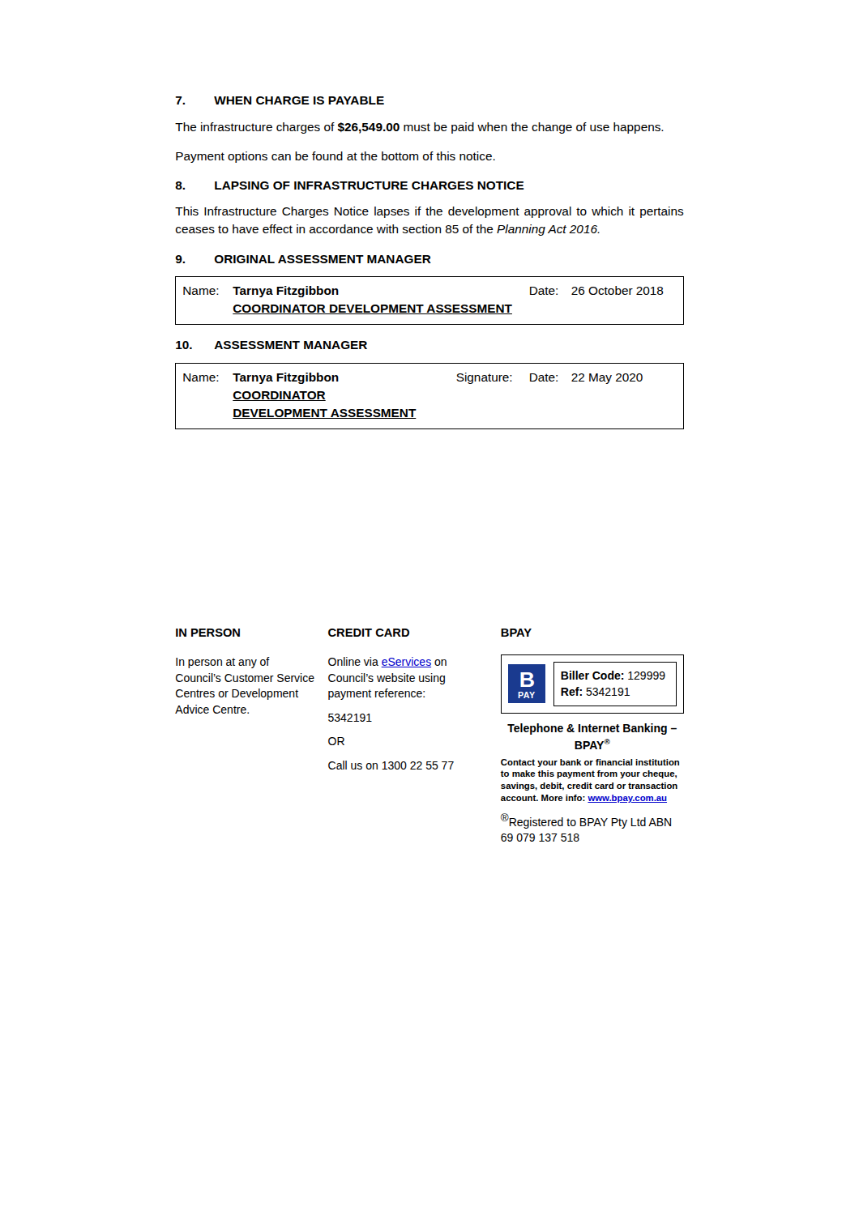7. When charge is payable
The infrastructure charges of $26,549.00 must be paid when the change of use happens.
Payment options can be found at the bottom of this notice.
8. Lapsing of infrastructure charges notice
This Infrastructure Charges Notice lapses if the development approval to which it pertains ceases to have effect in accordance with section 85 of the Planning Act 2016.
9. Original assessment manager
| / Name: / Tarnya Fitzgibbon COORDINATOR DEVELOPMENT ASSESSMENT / Date: / 26 October 2018 / |
10. Assessment manager
| / Name: / Tarnya Fitzgibbon COORDINATOR DEVELOPMENT ASSESSMENT / Signature: / Date: / 22 May 2020 / |
In person
In person at any of Council’s Customer Service Centres or Development Advice Centre.
Credit card
Online via eServices on Council’s website using payment reference:
5342191
OR
Call us on 1300 22 55 77
BPAY
B PAY
Biller Code: 129999
Ref: 5342191
Telephone & Internet Banking – BPAY®
Contact your bank or financial institution to make this payment from your cheque, savings, debit, credit card or transaction account. More info: www.bpay.com.au
®Registered to BPAY Pty Ltd ABN 69 079 137 518